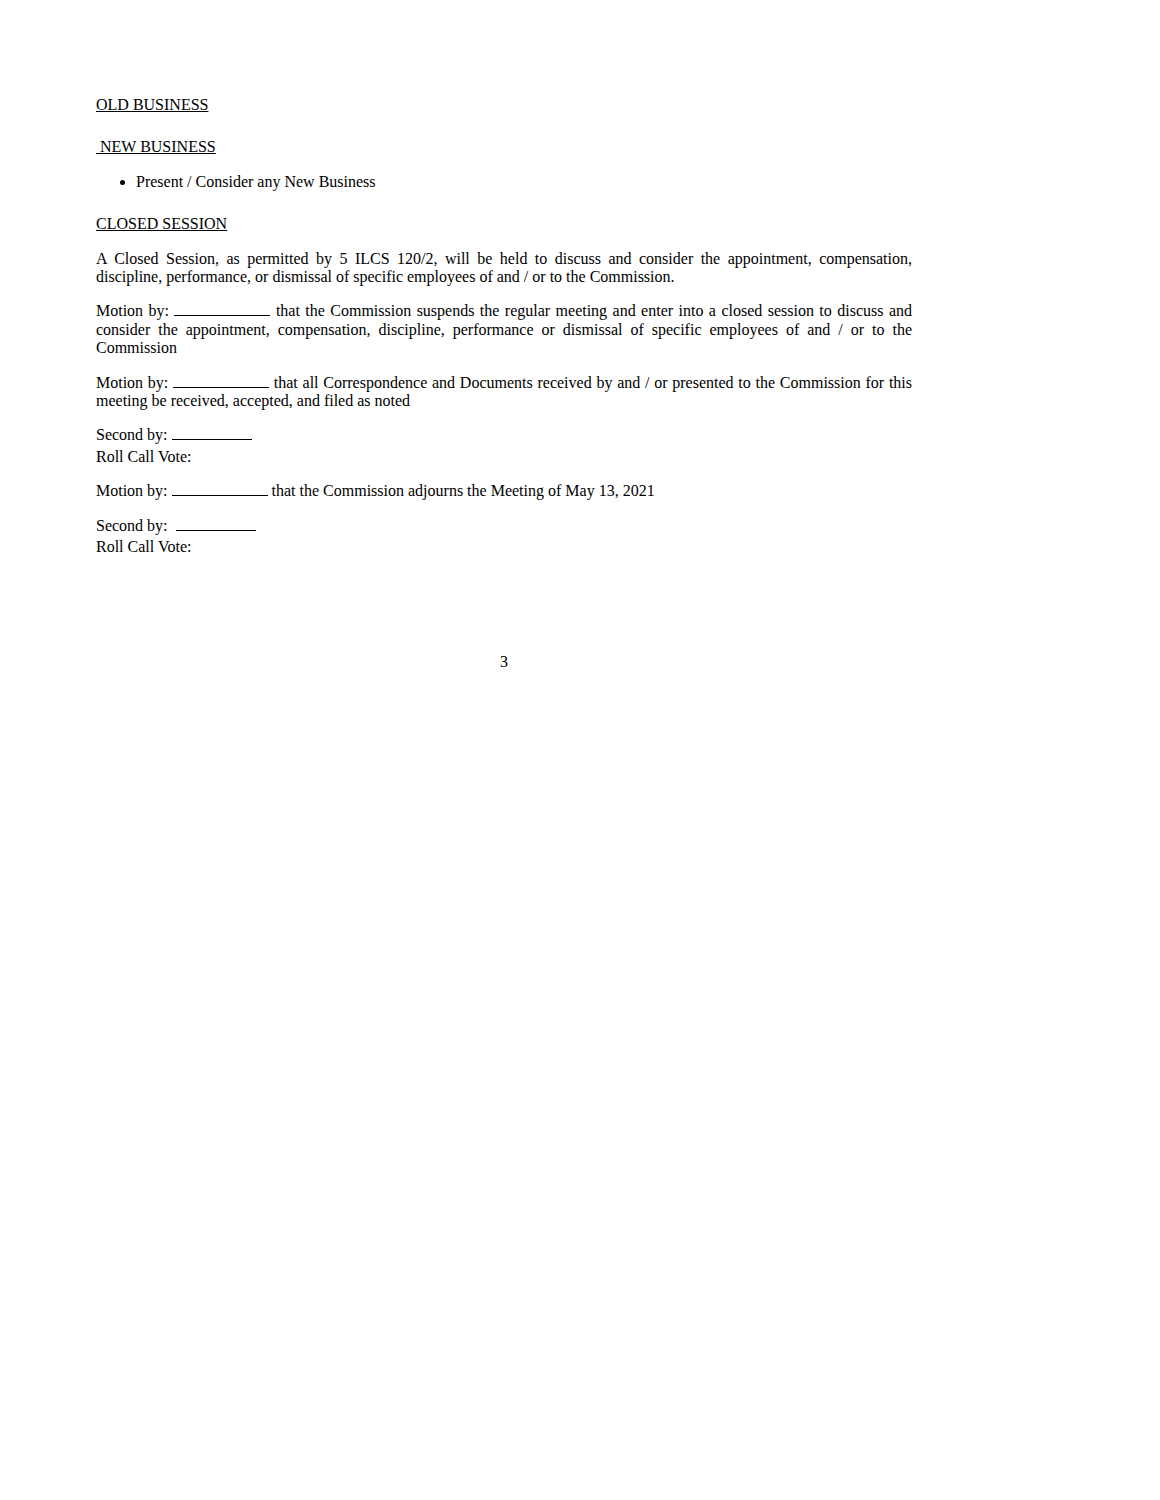OLD BUSINESS
NEW BUSINESS
Present / Consider any New Business
CLOSED SESSION
A Closed Session, as permitted by 5 ILCS 120/2, will be held to discuss and consider the appointment, compensation, discipline, performance, or dismissal of specific employees of and / or to the Commission.
Motion by: that the Commission suspends the regular meeting and enter into a closed session to discuss and consider the appointment, compensation, discipline, performance or dismissal of specific employees of and / or to the Commission
Motion by: that all Correspondence and Documents received by and / or presented to the Commission for this meeting be received, accepted, and filed as noted
Second by:
Roll Call Vote:
Motion by: that the Commission adjourns the Meeting of May 13, 2021
Second by:
Roll Call Vote:
3